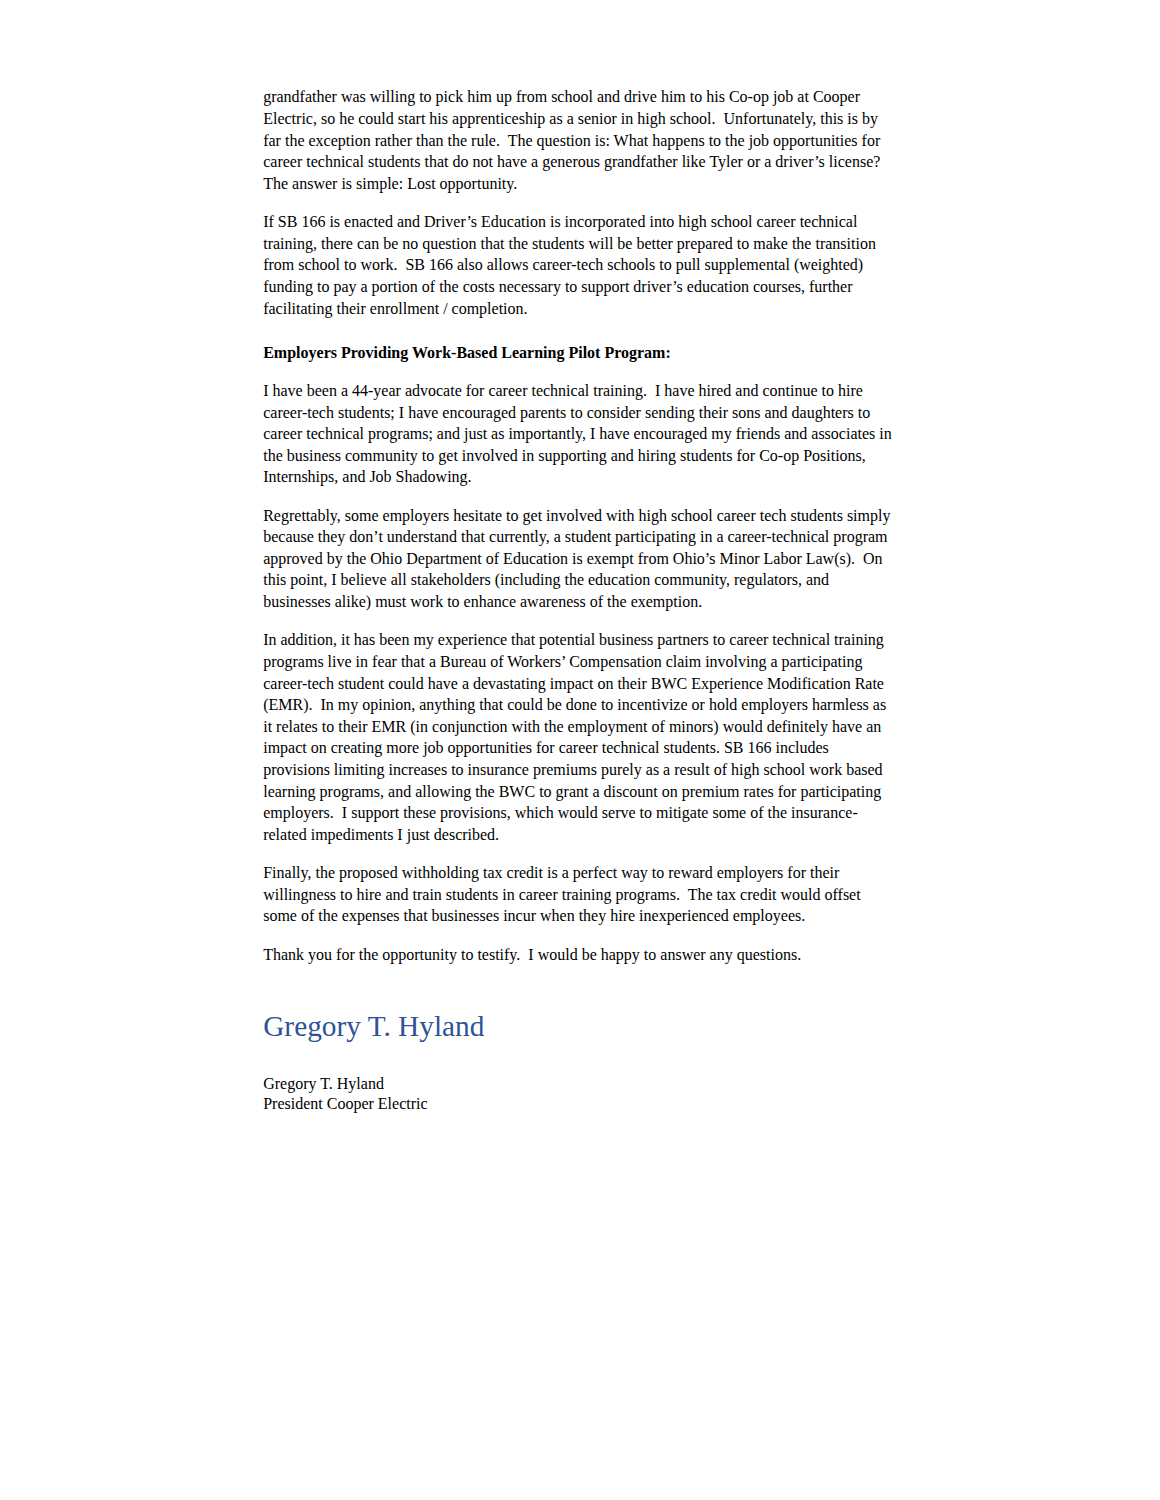grandfather was willing to pick him up from school and drive him to his Co-op job at Cooper Electric, so he could start his apprenticeship as a senior in high school. Unfortunately, this is by far the exception rather than the rule. The question is: What happens to the job opportunities for career technical students that do not have a generous grandfather like Tyler or a driver’s license? The answer is simple: Lost opportunity.
If SB 166 is enacted and Driver’s Education is incorporated into high school career technical training, there can be no question that the students will be better prepared to make the transition from school to work. SB 166 also allows career-tech schools to pull supplemental (weighted) funding to pay a portion of the costs necessary to support driver’s education courses, further facilitating their enrollment / completion.
Employers Providing Work-Based Learning Pilot Program:
I have been a 44-year advocate for career technical training. I have hired and continue to hire career-tech students; I have encouraged parents to consider sending their sons and daughters to career technical programs; and just as importantly, I have encouraged my friends and associates in the business community to get involved in supporting and hiring students for Co-op Positions, Internships, and Job Shadowing.
Regrettably, some employers hesitate to get involved with high school career tech students simply because they don’t understand that currently, a student participating in a career-technical program approved by the Ohio Department of Education is exempt from Ohio’s Minor Labor Law(s). On this point, I believe all stakeholders (including the education community, regulators, and businesses alike) must work to enhance awareness of the exemption.
In addition, it has been my experience that potential business partners to career technical training programs live in fear that a Bureau of Workers’ Compensation claim involving a participating career-tech student could have a devastating impact on their BWC Experience Modification Rate (EMR). In my opinion, anything that could be done to incentivize or hold employers harmless as it relates to their EMR (in conjunction with the employment of minors) would definitely have an impact on creating more job opportunities for career technical students. SB 166 includes provisions limiting increases to insurance premiums purely as a result of high school work based learning programs, and allowing the BWC to grant a discount on premium rates for participating employers. I support these provisions, which would serve to mitigate some of the insurance-related impediments I just described.
Finally, the proposed withholding tax credit is a perfect way to reward employers for their willingness to hire and train students in career training programs. The tax credit would offset some of the expenses that businesses incur when they hire inexperienced employees.
Thank you for the opportunity to testify. I would be happy to answer any questions.
Gregory T. Hyland
Gregory T. Hyland
President Cooper Electric